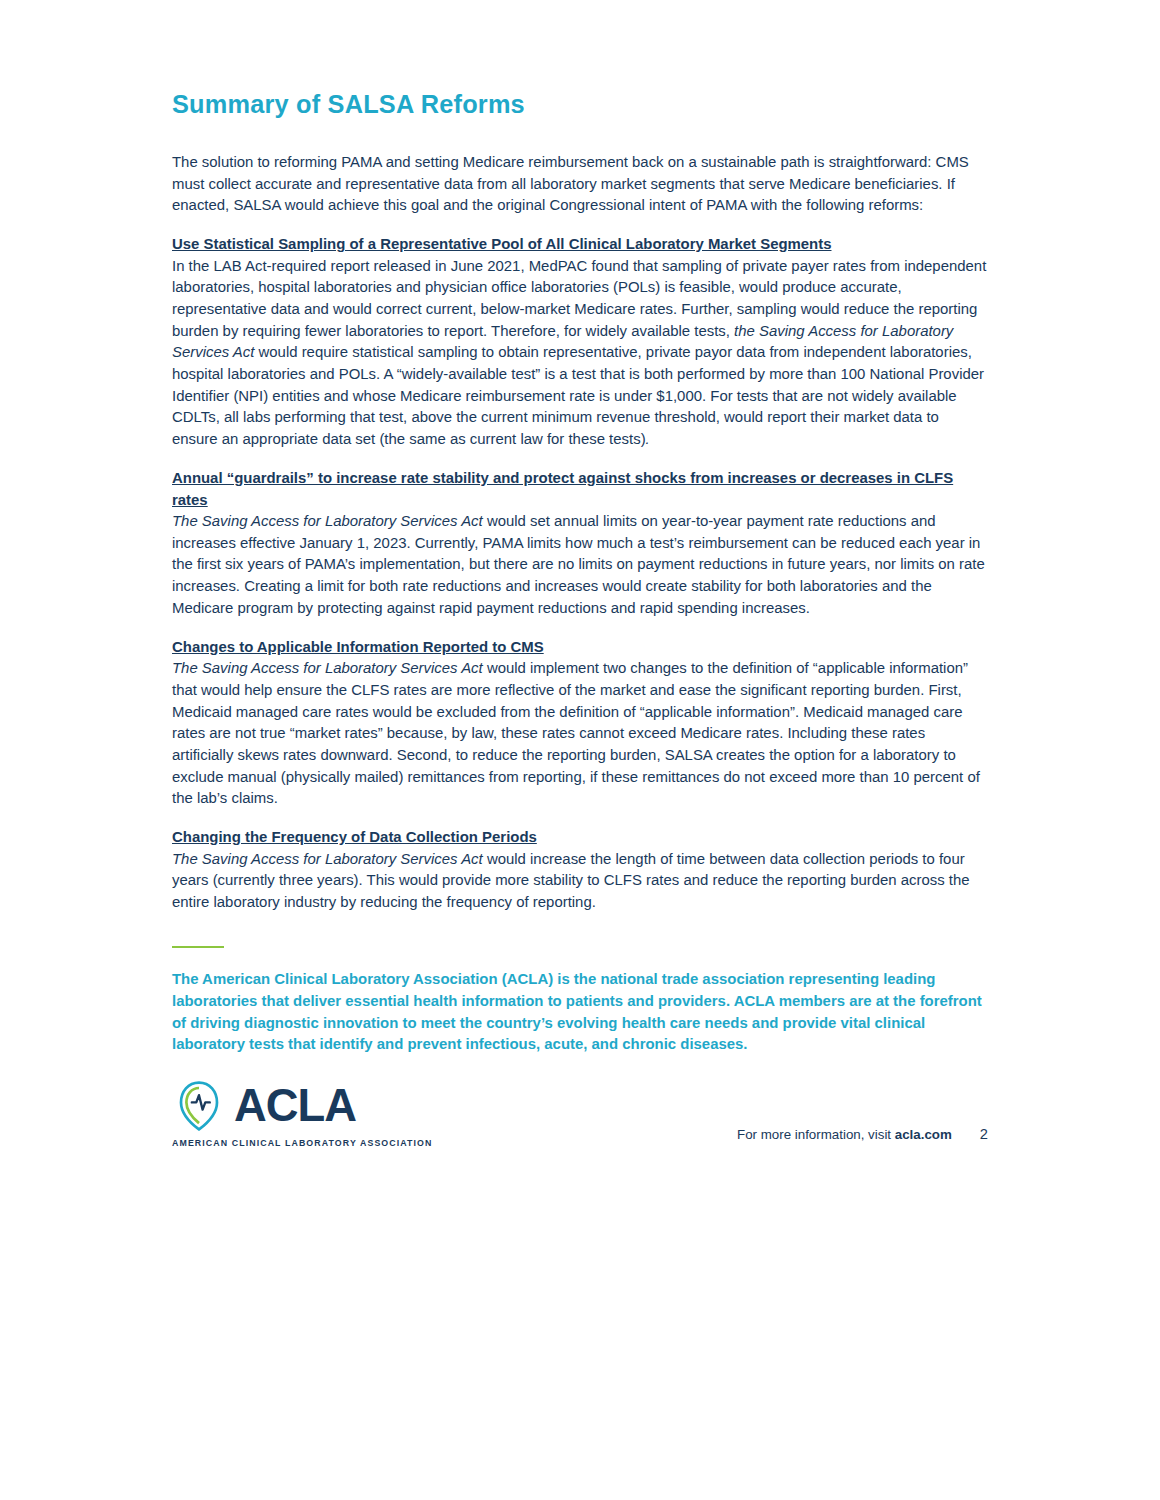Summary of SALSA Reforms
The solution to reforming PAMA and setting Medicare reimbursement back on a sustainable path is straightforward: CMS must collect accurate and representative data from all laboratory market segments that serve Medicare beneficiaries. If enacted, SALSA would achieve this goal and the original Congressional intent of PAMA with the following reforms:
Use Statistical Sampling of a Representative Pool of All Clinical Laboratory Market Segments In the LAB Act-required report released in June 2021, MedPAC found that sampling of private payer rates from independent laboratories, hospital laboratories and physician office laboratories (POLs) is feasible, would produce accurate, representative data and would correct current, below-market Medicare rates. Further, sampling would reduce the reporting burden by requiring fewer laboratories to report. Therefore, for widely available tests, the Saving Access for Laboratory Services Act would require statistical sampling to obtain representative, private payor data from independent laboratories, hospital laboratories and POLs. A “widely-available test” is a test that is both performed by more than 100 National Provider Identifier (NPI) entities and whose Medicare reimbursement rate is under $1,000. For tests that are not widely available CDLTs, all labs performing that test, above the current minimum revenue threshold, would report their market data to ensure an appropriate data set (the same as current law for these tests).
Annual “guardrails” to increase rate stability and protect against shocks from increases or decreases in CLFS rates The Saving Access for Laboratory Services Act would set annual limits on year-to-year payment rate reductions and increases effective January 1, 2023. Currently, PAMA limits how much a test’s reimbursement can be reduced each year in the first six years of PAMA’s implementation, but there are no limits on payment reductions in future years, nor limits on rate increases. Creating a limit for both rate reductions and increases would create stability for both laboratories and the Medicare program by protecting against rapid payment reductions and rapid spending increases.
Changes to Applicable Information Reported to CMS The Saving Access for Laboratory Services Act would implement two changes to the definition of “applicable information” that would help ensure the CLFS rates are more reflective of the market and ease the significant reporting burden. First, Medicaid managed care rates would be excluded from the definition of “applicable information”. Medicaid managed care rates are not true “market rates” because, by law, these rates cannot exceed Medicare rates. Including these rates artificially skews rates downward. Second, to reduce the reporting burden, SALSA creates the option for a laboratory to exclude manual (physically mailed) remittances from reporting, if these remittances do not exceed more than 10 percent of the lab’s claims.
Changing the Frequency of Data Collection Periods The Saving Access for Laboratory Services Act would increase the length of time between data collection periods to four years (currently three years). This would provide more stability to CLFS rates and reduce the reporting burden across the entire laboratory industry by reducing the frequency of reporting.
The American Clinical Laboratory Association (ACLA) is the national trade association representing leading laboratories that deliver essential health information to patients and providers. ACLA members are at the forefront of driving diagnostic innovation to meet the country’s evolving health care needs and provide vital clinical laboratory tests that identify and prevent infectious, acute, and chronic diseases.
ACLA
AMERICAN CLINICAL LABORATORY ASSOCIATION
For more information, visit acla.com 2